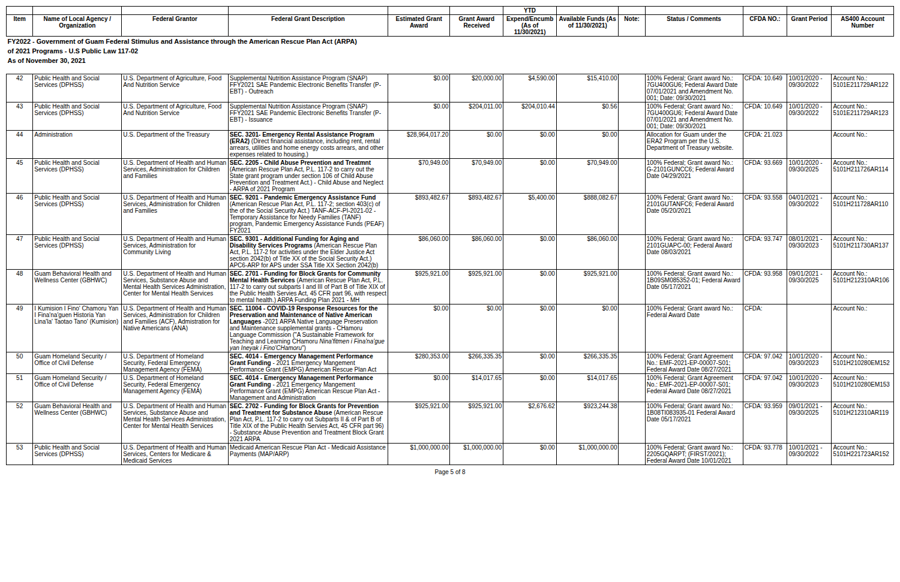| FY2022 - Government of Guam Federal Stimulus and Assistance through the American Rescue Plan Act (ARPA) | | | | | | | | | |
| of 2021 Programs - U.S Public Law 117-02 | | | | | | | | | |
| As of November 30, 2021 | | | | | | | | | |
| | | | | | | YTD | | | | | | |
| Item | Name of Local Agency / Organization | Federal Grantor | Federal Grant Description | Estimated Grant Award | Grant Award Received | Expend/Encumb (As of 11/30/2021) | Available Funds (As of 11/30/2021) | Note: | Status / Comments | CFDA NO.: | Grant Period | AS400 Account Number |
| 42 | Public Health and Social Services (DPHSS) | U.S. Department of Agriculture, Food And Nutrition Service | Supplemental Nutrition Assistance Program (SNAP) FFY2021 SAE Pandemic Electronic Benefits Transfer (P-EBT) - Outreach | $0.00 | $20,000.00 | $4,590.00 | $15,410.00 | | 100% Federal; Grant award No.: 7GU400GU6; Federal Award Date 07/01/2021 and Amendment No. 001; Date: 09/30/2021 | CFDA: 10.649 | 10/01/2020 - 09/30/2022 | Account No.: 5101E211729AR122 |
| 43 | Public Health and Social Services (DPHSS) | U.S. Department of Agriculture, Food And Nutrition Service | Supplemental Nutrition Assistance Program (SNAP) FFY2021 SAE Pandemic Electronic Benefits Transfer (P-EBT) - Issuance | $0.00 | $204,011.00 | $204,010.44 | $0.56 | | 100% Federal; Grant award No.: 7GU400GU6; Federal Award Date 07/01/2021 and Amendment No. 001; Date: 09/30/2021 | CFDA: 10.649 | 10/01/2020 - 09/30/2022 | Account No.: 5101E211729AR123 |
| 44 | Administration | U.S. Department of the Treasury | SEC. 3201- Emergency Rental Assistance Program (ERA2) (Direct financial assistance, including rent, rental arrears, utilities and home energy costs arrears, and other expenses related to housing.) | $28,964,017.20 | $0.00 | $0.00 | $0.00 | | Allocation for Guam under the ERA2 Program per the U.S. Department of Treasury website. | CFDA: 21.023 | | Account No.: |
| 45 | Public Health and Social Services (DPHSS) | U.S. Department of Health and Human Services, Administration for Children and Families | SEC. 2205 - Child Abuse Prevention and Treatmnt (American Rescue Plan Act, P.L. 117-2 to carry out the State grant program under section 106 of Child Abuse Prevention and Treatment Act.) - Child Abuse and Neglect - ARPA of 2021 Program | $70,949.00 | $70,949.00 | $0.00 | $70,949.00 | | 100% Federal; Grant award No.: G-2101GUNCC6; Federal Award Date 04/29/2021 | CFDA: 93.669 | 10/01/2020 - 09/30/2025 | Account No.: 5101H211726AR114 |
| 46 | Public Health and Social Services (DPHSS) | U.S. Department of Health and Human Services, Administration for Children and Families | SEC. 9201 - Pandemic Emergency Assistance Fund (American Rescue Plan Act, P.L. 117-2; section 403(c) of the of the Social Security Act.) TANF-ACF-PI-2021-02 - Temporary Assistance for Needy Families (TANF) program, Pandemic Emergency Assistance Funds (PEAF) FY2021 | $893,482.67 | $893,482.67 | $5,400.00 | $888,082.67 | | 100% Federal; Grant award No.: 2101GUTANFC6; Federal Award Date 05/20/2021 | CFDA: 93.558 | 04/01/2021 - 09/30/2022 | Account No.: 5101H211728AR110 |
| 47 | Public Health and Social Services (DPHSS) | U.S. Department of Health and Human Services, Administration for Community Living | SEC. 9301 - Additional Funding for Aging and Disability Services Programs (American Rescue Plan Act, P.L. 117-2 for activities under the Elder Justice Act section 2042(b) of Title XX of the Social Security Act.) APC6-ARP for APS under SSA Title XX Section 2042(b) | $86,060.00 | $86,060.00 | $0.00 | $86,060.00 | | 100% Federal; Grant award No.: 2101GUAPC-00; Federal Award Date 08/03/2021 | CFDA: 93.747 | 08/01/2021 - 09/30/2023 | Account No.: 5101H211730AR137 |
| 48 | Guam Behavioral Health and Wellness Center (GBHWC) | U.S. Department of Health and Human Services, Substance Abuse and Mental Health Services Administration, Center for Mental Health Services | SEC. 2701 - Funding for Block Grants for Community Mental Health Services (American Rescue Plan Act, P.L. 117-2 to carry out subparts I and III of Part B of Title XIX of the Public Health Servies Act, 45 CFR part 96, with respect to mental health.) ARPA Funding Plan 2021 - MH | $925,921.00 | $925,921.00 | $0.00 | $925,921.00 | | 100% Federal; Grant award No.: 1B09SM085352-01; Federal Award Date 05/17/2021 | CFDA: 93.958 | 09/01/2021 - 09/30/2025 | Account No.: 5101H212310AR106 |
| 49 | I Kumision I Fino' Chamoru Yan I Fina'na'guen Historia Yan Lina'la' Taotao Tano' (Kumision) | U.S. Department of Health and Human Services, Administration for Children and Families (ACF), Admistration for Native Americans (ANA) | SEC. 11004 - COVID-19 Response Resources for the Preservation and Maintenance of Native American Languages -2021 ARPA Native Language Preservation and Maintenance supplemental grants - CHamoru Language Commission ("A Sustainable Framework for Teaching and Learning CHamoru Nina'fitmen i Fina'na'gue yan Ineyak i Fino'CHamoru ") | $0.00 | $0.00 | $0.00 | $0.00 | | 100% Federal; Grant award No.: Federal Award Date | CFDA: | | Account No.: |
| 50 | Guam Homeland Security / Office of Civil Defense | U.S. Department of Homeland Security, Federal Emergency Management Agency (FEMA) | SEC. 4014 - Emergency Management Performance Grant Funding - 2021 Emergency Mangement Performance Grant (EMPG) American Rescue Plan Act | $280,353.00 | $266,335.35 | $0.00 | $266,335.35 | | 100% Federal; Grant Agreement No.: EMF-2021-EP-00007-S01; Federal Award Date 08/27/2021 | CFDA: 97.042 | 10/01/2020 - 09/30/2023 | Account No.: 5101H210280EM152 |
| 51 | Guam Homeland Security / Office of Civil Defense | U.S. Department of Homeland Security, Federal Emergency Management Agency (FEMA) | SEC. 4014 - Emergency Management Performance Grant Funding - 2021 Emergency Mangement Performance Grant (EMPG) American Rescue Plan Act - Management and Administration | $0.00 | $14,017.65 | $0.00 | $14,017.65 | | 100% Federal; Grant Agreement No.: EMF-2021-EP-00007-S01; Federal Award Date 08/27/2021 | CFDA: 97.042 | 10/01/2020 - 09/30/2023 | Account No.: 5101H210280EM153 |
| 52 | Guam Behavioral Health and Wellness Center (GBHWC) | U.S. Department of Health and Human Services, Substance Abuse and Mental Health Services Administration, Center for Mental Health Services | SEC. 2702 - Funding for Block Grants for Prevention and Treatment for Substance Abuse (American Rescue Plan Act, P.L. 117-2 to carry out Subparts II & of Part B of Title XIX of the Public Health Servies Act, 45 CFR part 96) - Substance Abuse Prevention and Treatment Block Grant 2021 ARPA | $925,921.00 | $925,921.00 | $2,676.62 | $923,244.38 | | 100% Federal; Grant award No.: 1B08TI083935-01 Federal Award Date 05/17/2021 | CFDA: 93.959 | 09/01/2021 - 09/30/2025 | Account No.: 5101H212310AR119 |
| 53 | Public Health and Social Services (DPHSS) | U.S. Department of Health and Human Services, Centers for Medicare & Medicaid Services | Medicaid American Rescue Plan Act - Medicaid Assistance Payments (MAP/ARP) | $1,000,000.00 | $1,000,000.00 | $0.00 | $1,000,000.00 | | 100% Federal; Grant award No.: 2205GQARPT; (FIRST/2021); Federal Award Date 10/01/2021 | CFDA: 93.778 | 10/01/2021 - 09/30/2022 | Account No.: 5101H221723AR152 |
Page 5 of 8